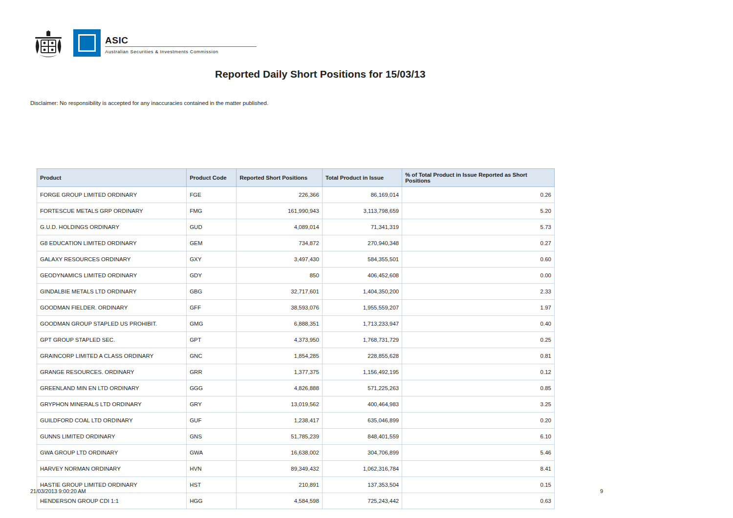ASIC
Australian Securities & Investments Commission
Reported Daily Short Positions for 15/03/13
Disclaimer: No responsibility is accepted for any inaccuracies contained in the matter published.
| Product | Product Code | Reported Short Positions | Total Product in Issue | % of Total Product in Issue Reported as Short Positions |
| --- | --- | --- | --- | --- |
| FORGE GROUP LIMITED ORDINARY | FGE | 226,366 | 86,169,014 | 0.26 |
| FORTESCUE METALS GRP ORDINARY | FMG | 161,990,943 | 3,113,798,659 | 5.20 |
| G.U.D. HOLDINGS ORDINARY | GUD | 4,089,014 | 71,341,319 | 5.73 |
| G8 EDUCATION LIMITED ORDINARY | GEM | 734,872 | 270,940,348 | 0.27 |
| GALAXY RESOURCES ORDINARY | GXY | 3,497,430 | 584,355,501 | 0.60 |
| GEODYNAMICS LIMITED ORDINARY | GDY | 850 | 406,452,608 | 0.00 |
| GINDALBIE METALS LTD ORDINARY | GBG | 32,717,601 | 1,404,350,200 | 2.33 |
| GOODMAN FIELDER. ORDINARY | GFF | 38,593,076 | 1,955,559,207 | 1.97 |
| GOODMAN GROUP STAPLED US PROHIBIT. | GMG | 6,888,351 | 1,713,233,947 | 0.40 |
| GPT GROUP STAPLED SEC. | GPT | 4,373,950 | 1,768,731,729 | 0.25 |
| GRAINCORP LIMITED A CLASS ORDINARY | GNC | 1,854,285 | 228,855,628 | 0.81 |
| GRANGE RESOURCES. ORDINARY | GRR | 1,377,375 | 1,156,492,195 | 0.12 |
| GREENLAND MIN EN LTD ORDINARY | GGG | 4,826,888 | 571,225,263 | 0.85 |
| GRYPHON MINERALS LTD ORDINARY | GRY | 13,019,562 | 400,464,983 | 3.25 |
| GUILDFORD COAL LTD ORDINARY | GUF | 1,238,417 | 635,046,899 | 0.20 |
| GUNNS LIMITED ORDINARY | GNS | 51,785,239 | 848,401,559 | 6.10 |
| GWA GROUP LTD ORDINARY | GWA | 16,638,002 | 304,706,899 | 5.46 |
| HARVEY NORMAN ORDINARY | HVN | 89,349,432 | 1,062,316,784 | 8.41 |
| HASTIE GROUP LIMITED ORDINARY | HST | 210,891 | 137,353,504 | 0.15 |
| HENDERSON GROUP CDI 1:1 | HGG | 4,584,598 | 725,243,442 | 0.63 |
21/03/2013 9:00:20 AM
9